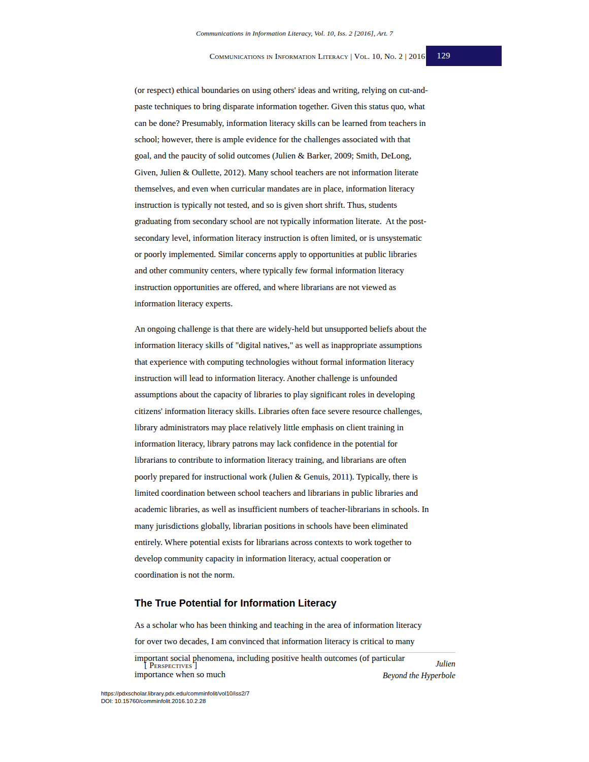Communications in Information Literacy, Vol. 10, Iss. 2 [2016], Art. 7
Communications in Information Literacy | Vol. 10, No. 2 | 2016
129
(or respect) ethical boundaries on using others' ideas and writing, relying on cut-and-paste techniques to bring disparate information together. Given this status quo, what can be done? Presumably, information literacy skills can be learned from teachers in school; however, there is ample evidence for the challenges associated with that goal, and the paucity of solid outcomes (Julien & Barker, 2009; Smith, DeLong, Given, Julien & Oullette, 2012). Many school teachers are not information literate themselves, and even when curricular mandates are in place, information literacy instruction is typically not tested, and so is given short shrift. Thus, students graduating from secondary school are not typically information literate. At the post-secondary level, information literacy instruction is often limited, or is unsystematic or poorly implemented. Similar concerns apply to opportunities at public libraries and other community centers, where typically few formal information literacy instruction opportunities are offered, and where librarians are not viewed as information literacy experts.
An ongoing challenge is that there are widely-held but unsupported beliefs about the information literacy skills of "digital natives," as well as inappropriate assumptions that experience with computing technologies without formal information literacy instruction will lead to information literacy. Another challenge is unfounded assumptions about the capacity of libraries to play significant roles in developing citizens' information literacy skills. Libraries often face severe resource challenges, library administrators may place relatively little emphasis on client training in information literacy, library patrons may lack confidence in the potential for librarians to contribute to information literacy training, and librarians are often poorly prepared for instructional work (Julien & Genuis, 2011). Typically, there is limited coordination between school teachers and librarians in public libraries and academic libraries, as well as insufficient numbers of teacher-librarians in schools. In many jurisdictions globally, librarian positions in schools have been eliminated entirely. Where potential exists for librarians across contexts to work together to develop community capacity in information literacy, actual cooperation or coordination is not the norm.
The True Potential for Information Literacy
As a scholar who has been thinking and teaching in the area of information literacy for over two decades, I am convinced that information literacy is critical to many important social phenomena, including positive health outcomes (of particular importance when so much
[ Perspectives ]
Julien
Beyond the Hyperbole
https://pdxscholar.library.pdx.edu/comminfolit/vol10/iss2/7
DOI: 10.15760/comminfolit.2016.10.2.28